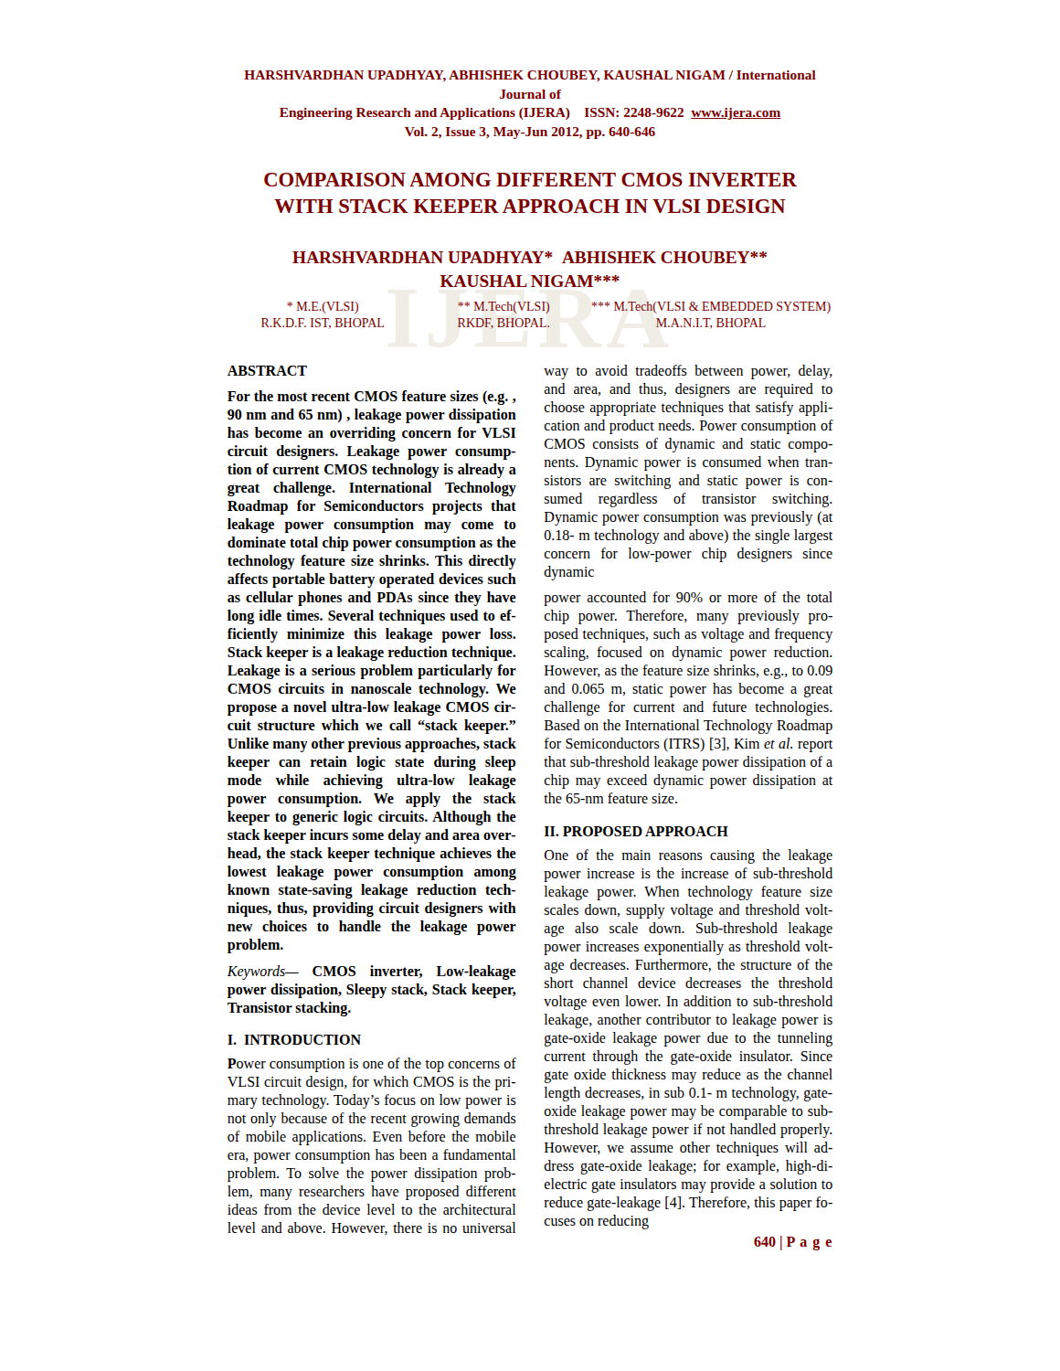IJERA
HARSHVARDHAN UPADHYAY, ABHISHEK CHOUBEY, KAUSHAL NIGAM / International Journal of
Engineering Research and Applications (IJERA) ISSN: 2248-9622 www.ijera.com
Vol. 2, Issue 3, May-Jun 2012, pp. 640-646
Comparison Among Different CMOS Inverter with Stack Keeper Approach in VLSI Design
HARSHVARDHAN UPADHYAY* ABHISHEK CHOUBEY**
KAUSHAL NIGAM***
* M.E.(VLSI)
** M.Tech(VLSI)
*** M.Tech(VLSI & EMBEDDED SYSTEM)
R.K.D.F. IST, BHOPAL
RKDF, BHOPAL.
M.A.N.I.T, BHOPAL
ABSTRACT
For the most recent CMOS feature sizes (e.g. , 90 nm and 65 nm) , leakage power dissipation has become an overriding concern for VLSI circuit designers. Leakage power consumption of current CMOS technology is already a great challenge. International Technology Roadmap for Semiconductors projects that leakage power consumption may come to dominate total chip power consumption as the technology feature size shrinks. This directly affects portable battery operated devices such as cellular phones and PDAs since they have long idle times. Several techniques used to efficiently minimize this leakage power loss. Stack keeper is a leakage reduction technique. Leakage is a serious problem particularly for CMOS circuits in nanoscale technology. We propose a novel ultra-low leakage CMOS circuit structure which we call “stack keeper.” Unlike many other previous approaches, stack keeper can retain logic state during sleep mode while achieving ultra-low leakage power consumption. We apply the stack keeper to generic logic circuits. Although the stack keeper incurs some delay and area overhead, the stack keeper technique achieves the lowest leakage power consumption among known state-saving leakage reduction techniques, thus, providing circuit designers with new choices to handle the leakage power problem.
Keywords— CMOS inverter, Low-leakage power dissipation, Sleepy stack, Stack keeper, Transistor stacking.
I. Introduction
Power consumption is one of the top concerns of VLSI circuit design, for which CMOS is the primary technology. Today’s focus on low power is not only because of the recent growing demands of mobile applications. Even before the mobile era, power consumption has been a fundamental problem. To solve the power dissipation problem, many researchers have proposed different ideas from the device level to the architectural level and above. However, there is no universal way to avoid tradeoffs between power, delay, and area, and thus, designers are required to choose appropriate techniques that satisfy application and product needs. Power consumption of CMOS consists of dynamic and static components. Dynamic power is consumed when transistors are switching and static power is consumed regardless of transistor switching. Dynamic power consumption was previously (at 0.18- m technology and above) the single largest concern for low-power chip designers since dynamic
power accounted for 90% or more of the total chip power. Therefore, many previously proposed techniques, such as voltage and frequency scaling, focused on dynamic power reduction. However, as the feature size shrinks, e.g., to 0.09 and 0.065 m, static power has become a great challenge for current and future technologies. Based on the International Technology Roadmap for Semiconductors (ITRS) [3], Kim et al. report that sub-threshold leakage power dissipation of a chip may exceed dynamic power dissipation at the 65-nm feature size.
II. Proposed Approach
One of the main reasons causing the leakage power increase is the increase of sub-threshold leakage power. When technology feature size scales down, supply voltage and threshold voltage also scale down. Sub-threshold leakage power increases exponentially as threshold voltage decreases. Furthermore, the structure of the short channel device decreases the threshold voltage even lower. In addition to sub-threshold leakage, another contributor to leakage power is gate-oxide leakage power due to the tunneling current through the gate-oxide insulator. Since gate oxide thickness may reduce as the channel length decreases, in sub 0.1- m technology, gate-oxide leakage power may be comparable to sub-threshold leakage power if not handled properly. However, we assume other techniques will address gate-oxide leakage; for example, high-dielectric gate insulators may provide a solution to reduce gate-leakage [4]. Therefore, this paper focuses on reducing
640 | P a g e